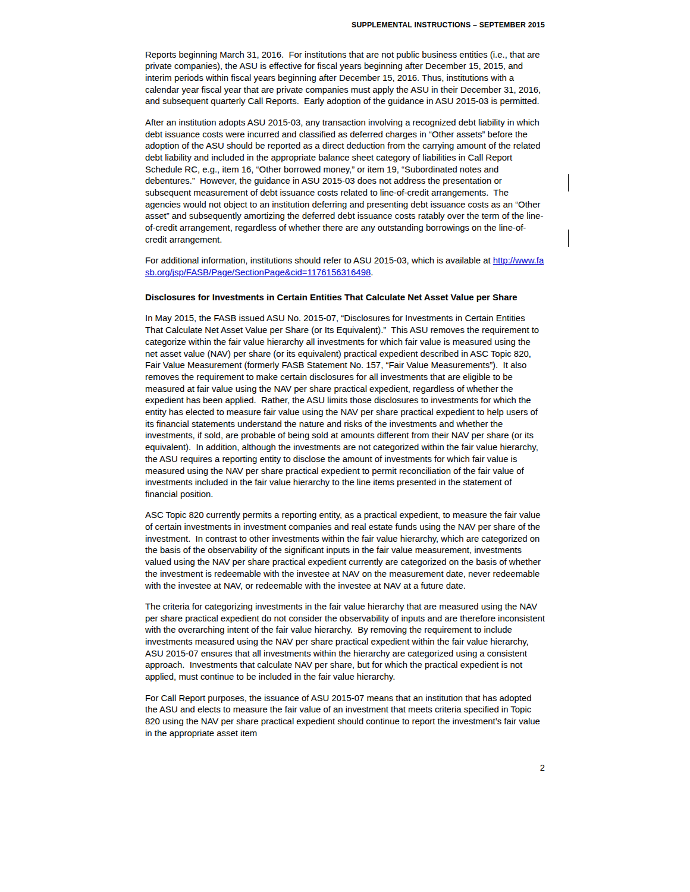SUPPLEMENTAL INSTRUCTIONS – SEPTEMBER 2015
Reports beginning March 31, 2016. For institutions that are not public business entities (i.e., that are private companies), the ASU is effective for fiscal years beginning after December 15, 2015, and interim periods within fiscal years beginning after December 15, 2016. Thus, institutions with a calendar year fiscal year that are private companies must apply the ASU in their December 31, 2016, and subsequent quarterly Call Reports. Early adoption of the guidance in ASU 2015-03 is permitted.
After an institution adopts ASU 2015-03, any transaction involving a recognized debt liability in which debt issuance costs were incurred and classified as deferred charges in “Other assets” before the adoption of the ASU should be reported as a direct deduction from the carrying amount of the related debt liability and included in the appropriate balance sheet category of liabilities in Call Report Schedule RC, e.g., item 16, “Other borrowed money,” or item 19, “Subordinated notes and debentures.” However, the guidance in ASU 2015-03 does not address the presentation or subsequent measurement of debt issuance costs related to line-of-credit arrangements. The agencies would not object to an institution deferring and presenting debt issuance costs as an “Other asset” and subsequently amortizing the deferred debt issuance costs ratably over the term of the line-of-credit arrangement, regardless of whether there are any outstanding borrowings on the line-of-credit arrangement.
For additional information, institutions should refer to ASU 2015-03, which is available at http://www.fasb.org/jsp/FASB/Page/SectionPage&cid=1176156316498.
Disclosures for Investments in Certain Entities That Calculate Net Asset Value per Share
In May 2015, the FASB issued ASU No. 2015-07, “Disclosures for Investments in Certain Entities That Calculate Net Asset Value per Share (or Its Equivalent).” This ASU removes the requirement to categorize within the fair value hierarchy all investments for which fair value is measured using the net asset value (NAV) per share (or its equivalent) practical expedient described in ASC Topic 820, Fair Value Measurement (formerly FASB Statement No. 157, “Fair Value Measurements”). It also removes the requirement to make certain disclosures for all investments that are eligible to be measured at fair value using the NAV per share practical expedient, regardless of whether the expedient has been applied. Rather, the ASU limits those disclosures to investments for which the entity has elected to measure fair value using the NAV per share practical expedient to help users of its financial statements understand the nature and risks of the investments and whether the investments, if sold, are probable of being sold at amounts different from their NAV per share (or its equivalent). In addition, although the investments are not categorized within the fair value hierarchy, the ASU requires a reporting entity to disclose the amount of investments for which fair value is measured using the NAV per share practical expedient to permit reconciliation of the fair value of investments included in the fair value hierarchy to the line items presented in the statement of financial position.
ASC Topic 820 currently permits a reporting entity, as a practical expedient, to measure the fair value of certain investments in investment companies and real estate funds using the NAV per share of the investment. In contrast to other investments within the fair value hierarchy, which are categorized on the basis of the observability of the significant inputs in the fair value measurement, investments valued using the NAV per share practical expedient currently are categorized on the basis of whether the investment is redeemable with the investee at NAV on the measurement date, never redeemable with the investee at NAV, or redeemable with the investee at NAV at a future date.
The criteria for categorizing investments in the fair value hierarchy that are measured using the NAV per share practical expedient do not consider the observability of inputs and are therefore inconsistent with the overarching intent of the fair value hierarchy. By removing the requirement to include investments measured using the NAV per share practical expedient within the fair value hierarchy, ASU 2015-07 ensures that all investments within the hierarchy are categorized using a consistent approach. Investments that calculate NAV per share, but for which the practical expedient is not applied, must continue to be included in the fair value hierarchy.
For Call Report purposes, the issuance of ASU 2015-07 means that an institution that has adopted the ASU and elects to measure the fair value of an investment that meets criteria specified in Topic 820 using the NAV per share practical expedient should continue to report the investment’s fair value in the appropriate asset item
2